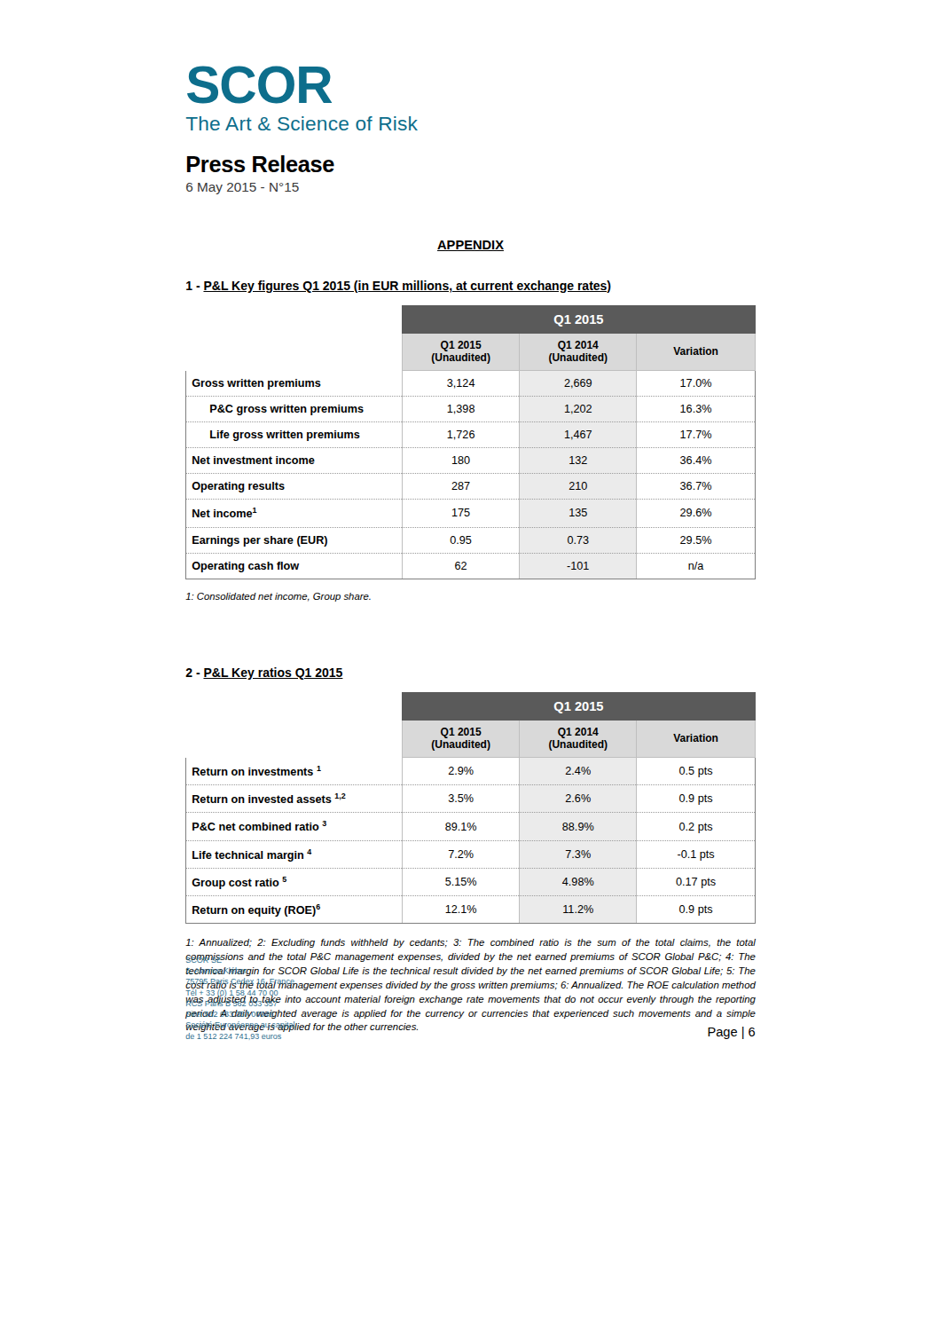SCOR
The Art & Science of Risk
Press Release
6 May 2015 - N°15
APPENDIX
1 - P&L Key figures Q1 2015 (in EUR millions, at current exchange rates)
| | Q1 2015 |
| | Q1 2015 (Unaudited) | Q1 2014 (Unaudited) | Variation |
| Gross written premiums | 3,124 | 2,669 | 17.0% |
| P&C gross written premiums | 1,398 | 1,202 | 16.3% |
| Life gross written premiums | 1,726 | 1,467 | 17.7% |
| Net investment income | 180 | 132 | 36.4% |
| Operating results | 287 | 210 | 36.7% |
| Net income 1 | 175 | 135 | 29.6% |
| Earnings per share (EUR) | 0.95 | 0.73 | 29.5% |
| Operating cash flow | 62 | -101 | n/a |
1: Consolidated net income, Group share.
2 - P&L Key ratios Q1 2015
| | Q1 2015 |
| | Q1 2015 (Unaudited) | Q1 2014 (Unaudited) | Variation |
| Return on investments 1 | 2.9% | 2.4% | 0.5 pts |
| Return on invested assets 1,2 | 3.5% | 2.6% | 0.9 pts |
| P&C net combined ratio 3 | 89.1% | 88.9% | 0.2 pts |
| Life technical margin 4 | 7.2% | 7.3% | -0.1 pts |
| Group cost ratio 5 | 5.15% | 4.98% | 0.17 pts |
| Return on equity (ROE) 6 | 12.1% | 11.2% | 0.9 pts |
1: Annualized; 2: Excluding funds withheld by cedants; 3: The combined ratio is the sum of the total claims, the total commissions and the total P&C management expenses, divided by the net earned premiums of SCOR Global P&C; 4: The technical margin for SCOR Global Life is the technical result divided by the net earned premiums of SCOR Global Life; 5: The cost ratio is the total management expenses divided by the gross written premiums; 6: Annualized. The ROE calculation method was adjusted to take into account material foreign exchange rate movements that do not occur evenly through the reporting period. A daily weighted average is applied for the currency or currencies that experienced such movements and a simple weighted average is applied for the other currencies.
SCOR SE
5, Avenue Kléber
75795 Paris Cedex 16, France
Tél + 33 (0) 1 58 44 70 00
RCS Paris B 562 033 357
Siret 562 033 357 00046
Société Européenne au capital
de 1 512 224 741,93 euros Page | 6